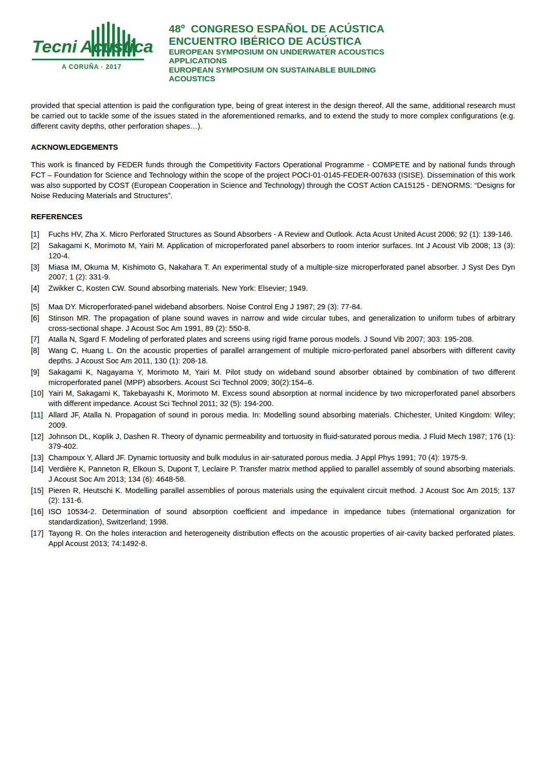Tecni Acustica A CORUÑA · 2017
48º CONGRESO ESPAÑOL DE ACÚSTICA
ENCUENTRO IBÉRICO DE ACÚSTICA
EUROPEAN SYMPOSIUM ON UNDERWATER ACOUSTICS
APPLICATIONS
EUROPEAN SYMPOSIUM ON SUSTAINABLE BUILDING
ACOUSTICS
provided that special attention is paid the configuration type, being of great interest in the design thereof. All the same, additional research must be carried out to tackle some of the issues stated in the aforementioned remarks, and to extend the study to more complex configurations (e.g. different cavity depths, other perforation shapes…).
Acknowledgements
This work is financed by FEDER funds through the Competitivity Factors Operational Programme - COMPETE and by national funds through FCT – Foundation for Science and Technology within the scope of the project POCI-01-0145-FEDER-007633 (ISISE). Dissemination of this work was also supported by COST (European Cooperation in Science and Technology) through the COST Action CA15125 - DENORMS: “Designs for Noise Reducing Materials and Structures”.
References
Fuchs HV, Zha X. Micro Perforated Structures as Sound Absorbers - A Review and Outlook. Acta Acust United Acust 2006; 92 (1): 139-146.
Sakagami K, Morimoto M, Yairi M. Application of microperforated panel absorbers to room interior surfaces. Int J Acoust Vib 2008; 13 (3): 120-4.
Miasa IM, Okuma M, Kishimoto G, Nakahara T. An experimental study of a multiple-size microperforated panel absorber. J Syst Des Dyn 2007; 1 (2): 331-9.
Zwikker C, Kosten CW. Sound absorbing materials. New York: Elsevier; 1949.
Maa DY. Microperforated-panel wideband absorbers. Noise Control Eng J 1987; 29 (3): 77-84.
Stinson MR. The propagation of plane sound waves in narrow and wide circular tubes, and generalization to uniform tubes of arbitrary cross-sectional shape. J Acoust Soc Am 1991, 89 (2): 550-8.
Atalla N, Sgard F. Modeling of perforated plates and screens using rigid frame porous models. J Sound Vib 2007; 303: 195-208.
Wang C, Huang L. On the acoustic properties of parallel arrangement of multiple micro-perforated panel absorbers with different cavity depths. J Acoust Soc Am 2011, 130 (1): 208-18.
Sakagami K, Nagayama Y, Morimoto M, Yairi M. Pilot study on wideband sound absorber obtained by combination of two different microperforated panel (MPP) absorbers. Acoust Sci Technol 2009; 30(2):154–6.
Yairi M, Sakagami K, Takebayashi K, Morimoto M. Excess sound absorption at normal incidence by two microperforated panel absorbers with different impedance. Acoust Sci Technol 2011; 32 (5): 194-200.
Allard JF, Atalla N. Propagation of sound in porous media. In: Modelling sound absorbing materials. Chichester, United Kingdom: Wiley; 2009.
Johnson DL, Koplik J, Dashen R. Theory of dynamic permeability and tortuosity in fluid-saturated porous media. J Fluid Mech 1987; 176 (1): 379-402.
Champoux Y, Allard JF. Dynamic tortuosity and bulk modulus in air-saturated porous media. J Appl Phys 1991; 70 (4): 1975-9.
Verdière K, Panneton R, Elkoun S, Dupont T, Leclaire P. Transfer matrix method applied to parallel assembly of sound absorbing materials. J Acoust Soc Am 2013; 134 (6): 4648-58.
Pieren R, Heutschi K. Modelling parallel assemblies of porous materials using the equivalent circuit method. J Acoust Soc Am 2015; 137 (2): 131-6.
ISO 10534-2. Determination of sound absorption coefficient and impedance in impedance tubes (international organization for standardization), Switzerland; 1998.
Tayong R. On the holes interaction and heterogeneity distribution effects on the acoustic properties of air-cavity backed perforated plates. Appl Acoust 2013; 74:1492-8.